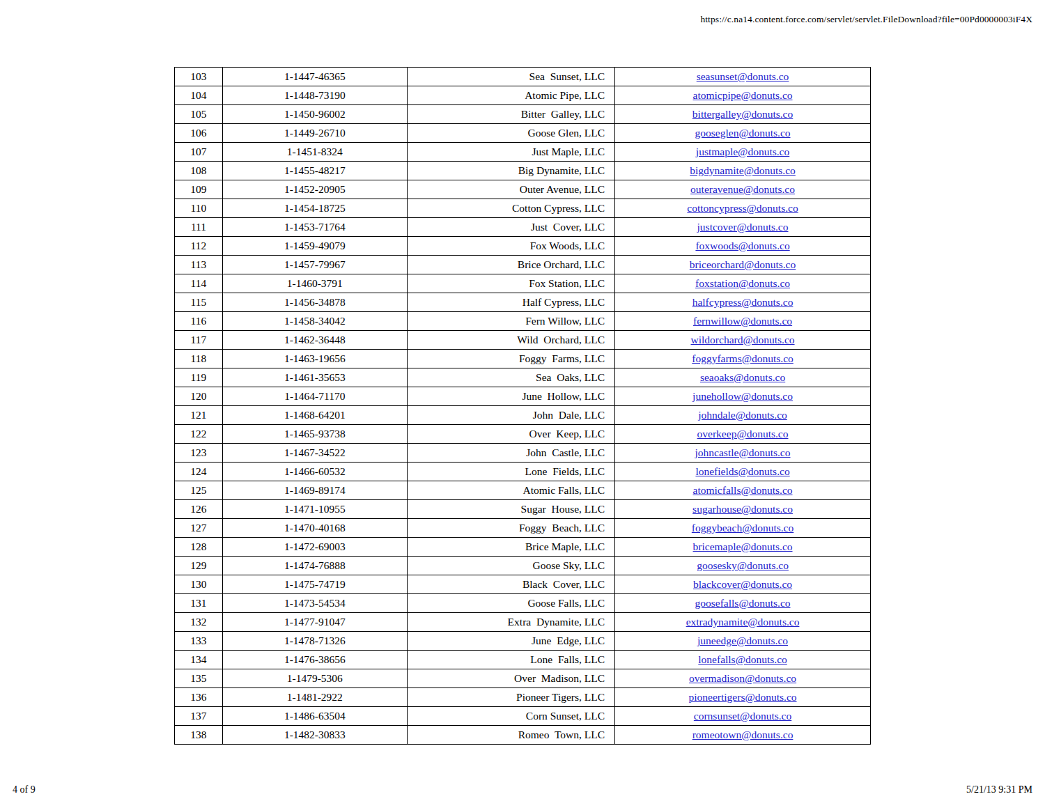https://c.na14.content.force.com/servlet/servlet.FileDownload?file=00Pd0000003iF4X
| 103 | 1-1447-46365 | Sea Sunset, LLC | seasunset@donuts.co |
| 104 | 1-1448-73190 | Atomic Pipe, LLC | atomicpipe@donuts.co |
| 105 | 1-1450-96002 | Bitter Galley, LLC | bittergalley@donuts.co |
| 106 | 1-1449-26710 | Goose Glen, LLC | gooseglen@donuts.co |
| 107 | 1-1451-8324 | Just Maple, LLC | justmaple@donuts.co |
| 108 | 1-1455-48217 | Big Dynamite, LLC | bigdynamite@donuts.co |
| 109 | 1-1452-20905 | Outer Avenue, LLC | outeravenue@donuts.co |
| 110 | 1-1454-18725 | Cotton Cypress, LLC | cottoncypress@donuts.co |
| 111 | 1-1453-71764 | Just Cover, LLC | justcover@donuts.co |
| 112 | 1-1459-49079 | Fox Woods, LLC | foxwoods@donuts.co |
| 113 | 1-1457-79967 | Brice Orchard, LLC | briceorchard@donuts.co |
| 114 | 1-1460-3791 | Fox Station, LLC | foxstation@donuts.co |
| 115 | 1-1456-34878 | Half Cypress, LLC | halfcypress@donuts.co |
| 116 | 1-1458-34042 | Fern Willow, LLC | fernwillow@donuts.co |
| 117 | 1-1462-36448 | Wild Orchard, LLC | wildorchard@donuts.co |
| 118 | 1-1463-19656 | Foggy Farms, LLC | foggyfarms@donuts.co |
| 119 | 1-1461-35653 | Sea Oaks, LLC | seaoaks@donuts.co |
| 120 | 1-1464-71170 | June Hollow, LLC | junehollow@donuts.co |
| 121 | 1-1468-64201 | John Dale, LLC | johndale@donuts.co |
| 122 | 1-1465-93738 | Over Keep, LLC | overkeep@donuts.co |
| 123 | 1-1467-34522 | John Castle, LLC | johncastle@donuts.co |
| 124 | 1-1466-60532 | Lone Fields, LLC | lonefields@donuts.co |
| 125 | 1-1469-89174 | Atomic Falls, LLC | atomicfalls@donuts.co |
| 126 | 1-1471-10955 | Sugar House, LLC | sugarhouse@donuts.co |
| 127 | 1-1470-40168 | Foggy Beach, LLC | foggybeach@donuts.co |
| 128 | 1-1472-69003 | Brice Maple, LLC | bricemaple@donuts.co |
| 129 | 1-1474-76888 | Goose Sky, LLC | goosesky@donuts.co |
| 130 | 1-1475-74719 | Black Cover, LLC | blackcover@donuts.co |
| 131 | 1-1473-54534 | Goose Falls, LLC | goosefalls@donuts.co |
| 132 | 1-1477-91047 | Extra Dynamite, LLC | extradynamite@donuts.co |
| 133 | 1-1478-71326 | June Edge, LLC | juneedge@donuts.co |
| 134 | 1-1476-38656 | Lone Falls, LLC | lonefalls@donuts.co |
| 135 | 1-1479-5306 | Over Madison, LLC | overmadison@donuts.co |
| 136 | 1-1481-2922 | Pioneer Tigers, LLC | pioneertigers@donuts.co |
| 137 | 1-1486-63504 | Corn Sunset, LLC | cornsunset@donuts.co |
| 138 | 1-1482-30833 | Romeo Town, LLC | romeotown@donuts.co |
4 of 9 5/21/13 9:31 PM